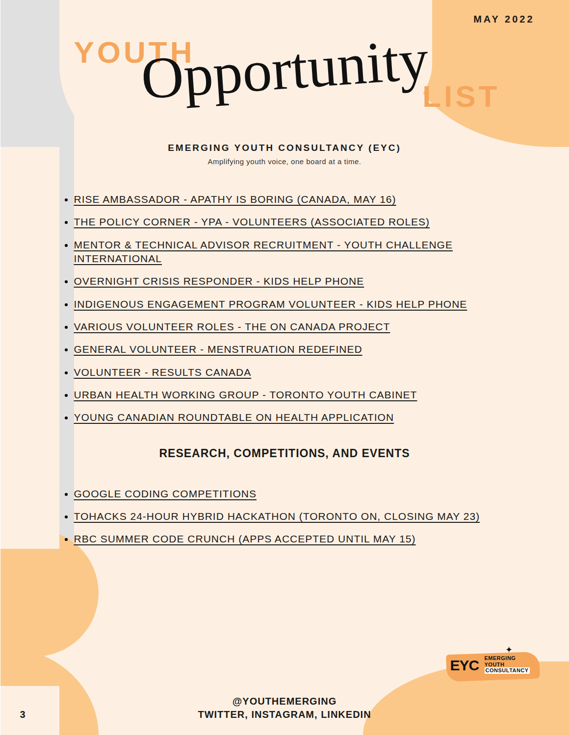MAY 2022
YOUTH
Opportunity
LIST
EMERGING YOUTH CONSULTANCY (EYC)
Amplifying youth voice, one board at a time.
RISE AMBASSADOR - APATHY IS BORING (CANADA, MAY 16)
THE POLICY CORNER - YPA - VOLUNTEERS (ASSOCIATED ROLES)
MENTOR & TECHNICAL ADVISOR RECRUITMENT - YOUTH CHALLENGE INTERNATIONAL
OVERNIGHT CRISIS RESPONDER - KIDS HELP PHONE
INDIGENOUS ENGAGEMENT PROGRAM VOLUNTEER - KIDS HELP PHONE
VARIOUS VOLUNTEER ROLES - THE ON CANADA PROJECT
GENERAL VOLUNTEER - MENSTRUATION REDEFINED
VOLUNTEER - RESULTS CANADA
URBAN HEALTH WORKING GROUP - TORONTO YOUTH CABINET
YOUNG CANADIAN ROUNDTABLE ON HEALTH APPLICATION
RESEARCH, COMPETITIONS, AND EVENTS
GOOGLE CODING COMPETITIONS
TOHACKS 24-HOUR HYBRID HACKATHON (TORONTO ON, CLOSING MAY 23)
RBC SUMMER CODE CRUNCH (APPS ACCEPTED UNTIL MAY 15)
✦
EYC
EMERGING
YOUTH
CONSULTANCY
3
@YOUTHEMERGING
TWITTER, INSTAGRAM, LINKEDIN